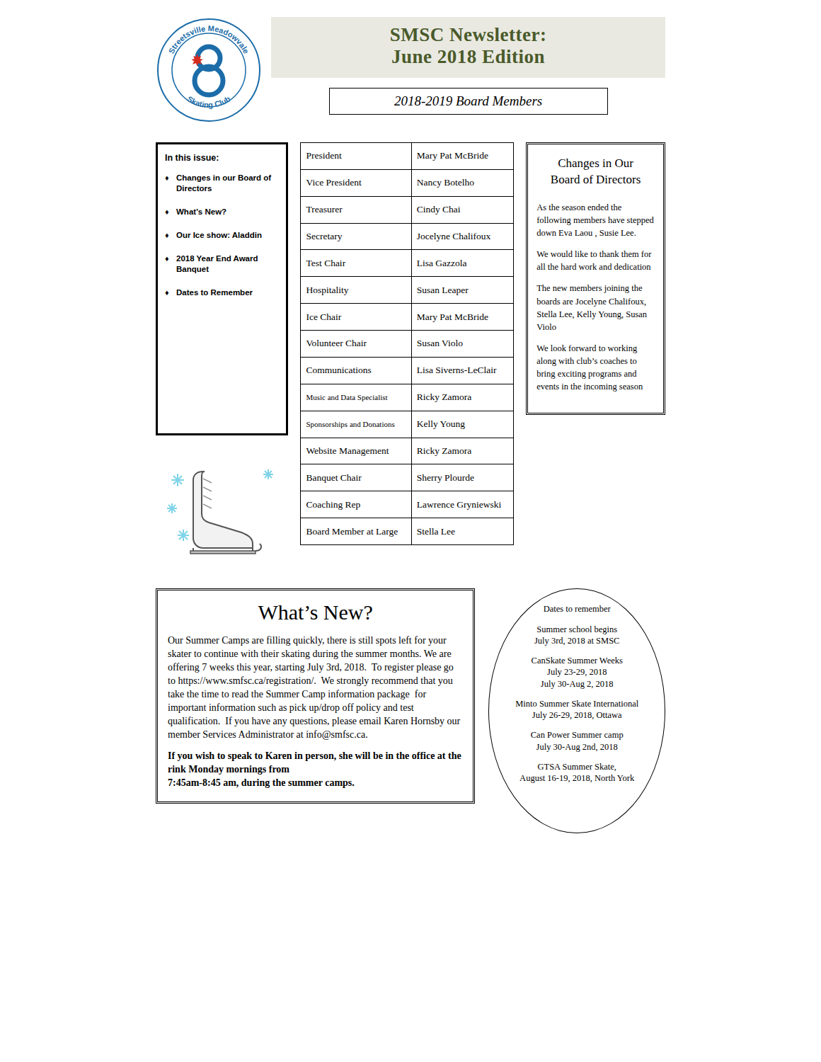Streetsville Meadowvale Skating Club
SMSC Newsletter:
June 2018 Edition
2018-2019 Board Members
In this issue:
Changes in our Board of Directors
What’s New?
Our Ice show: Aladdin
2018 Year End Award Banquet
Dates to Remember
| President | Mary Pat McBride |
| Vice President | Nancy Botelho |
| Treasurer | Cindy Chai |
| Secretary | Jocelyne Chalifoux |
| Test Chair | Lisa Gazzola |
| Hospitality | Susan Leaper |
| Ice Chair | Mary Pat McBride |
| Volunteer Chair | Susan Violo |
| Communications | Lisa Siverns-LeClair |
| Music and Data Specialist | Ricky Zamora |
| Sponsorships and Donations | Kelly Young |
| Website Management | Ricky Zamora |
| Banquet Chair | Sherry Plourde |
| Coaching Rep | Lawrence Gryniewski |
| Board Member at Large | Stella Lee |
Changes in Our
Board of Directors
As the season ended the following members have stepped down Eva Laou , Susie Lee.
We would like to thank them for all the hard work and dedication
The new members joining the boards are Jocelyne Chalifoux, Stella Lee, Kelly Young, Susan Violo
We look forward to working along with club’s coaches to bring exciting programs and events in the incoming season
What’s New?
Our Summer Camps are filling quickly, there is still spots left for your skater to continue with their skating during the summer months. We are offering 7 weeks this year, starting July 3rd, 2018. To register please go to https://www.smfsc.ca/registration/. We strongly recommend that you take the time to read the Summer Camp information package for important information such as pick up/drop off policy and test qualification. If you have any questions, please email Karen Hornsby our member Services Administrator at info@smfsc.ca.
If you wish to speak to Karen in person, she will be in the office at the rink Monday mornings from
7:45am-8:45 am, during the summer camps.
Dates to remember
Summer school begins
July 3rd, 2018 at SMSC
CanSkate Summer Weeks
July 23-29, 2018
July 30-Aug 2, 2018
Minto Summer Skate International
July 26-29, 2018, Ottawa
Can Power Summer camp
July 30-Aug 2nd, 2018
GTSA Summer Skate,
August 16-19, 2018, North York